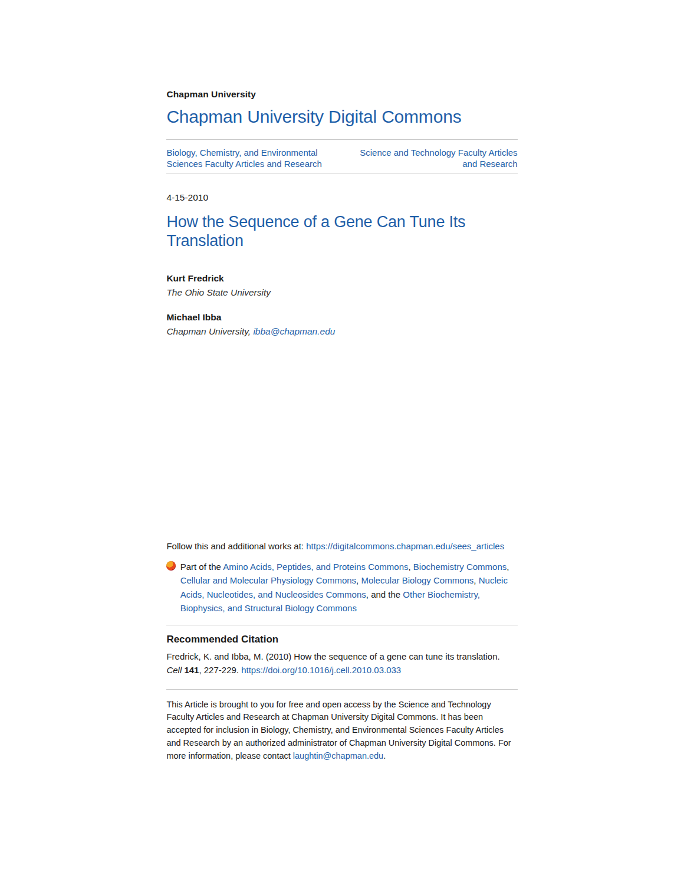Chapman University
Chapman University Digital Commons
Biology, Chemistry, and Environmental Sciences Faculty Articles and Research
Science and Technology Faculty Articles and Research
4-15-2010
How the Sequence of a Gene Can Tune Its Translation
Kurt Fredrick The Ohio State University
Michael Ibba Chapman University, ibba@chapman.edu
Follow this and additional works at: https://digitalcommons.chapman.edu/sees_articles
Part of the Amino Acids, Peptides, and Proteins Commons, Biochemistry Commons, Cellular and Molecular Physiology Commons, Molecular Biology Commons, Nucleic Acids, Nucleotides, and Nucleosides Commons, and the Other Biochemistry, Biophysics, and Structural Biology Commons
Recommended Citation
Fredrick, K. and Ibba, M. (2010) How the sequence of a gene can tune its translation. Cell 141, 227-229. https://doi.org/10.1016/j.cell.2010.03.033
This Article is brought to you for free and open access by the Science and Technology Faculty Articles and Research at Chapman University Digital Commons. It has been accepted for inclusion in Biology, Chemistry, and Environmental Sciences Faculty Articles and Research by an authorized administrator of Chapman University Digital Commons. For more information, please contact laughtin@chapman.edu.